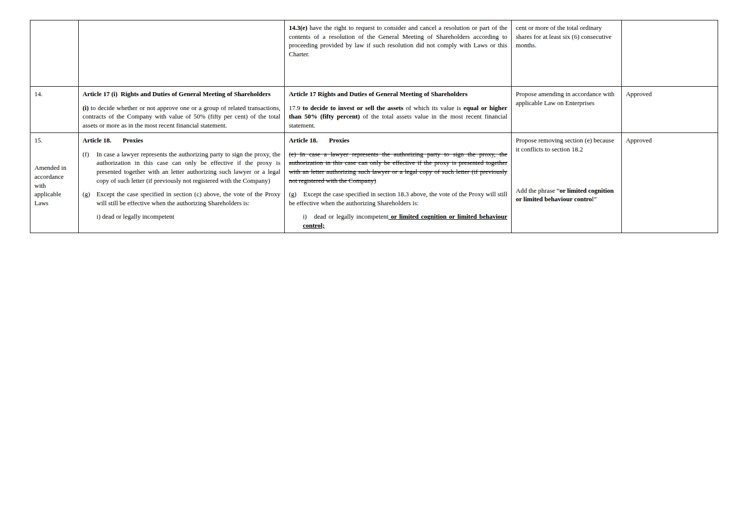| | | 14.3(e) have the right to request to consider and cancel a resolution or part of the contents of a resolution of the General Meeting of Shareholders according to proceeding provided by law if such resolution did not comply with Laws or this Charter. | cent or more of the total ordinary shares for at least six (6) consecutive months. | |
| 14. | Article 17 (i) Rights and Duties of General Meeting of Shareholders (i) to decide whether or not approve one or a group of related transactions, contracts of the Company with value of 50% (fifty per cent) of the total assets or more as in the most recent financial statement. | Article 17 Rights and Duties of General Meeting of Shareholders 17.9 to decide to invest or sell the assets of which its value is equal or higher than 50% (fifty percent) of the total assets value in the most recent financial statement. | Propose amending in accordance with applicable Law on Enterprises | Approved |
| 15. Amended in accordance with applicable Laws | Article 18. Proxies (f) In case a lawyer represents the authorizing party to sign the proxy, the authorization in this case can only be effective if the proxy is presented together with an letter authorizing such lawyer or a legal copy of such letter (if previously not registered with the Company) (g) Except the case specified in section (c) above, the vote of the Proxy will still be effective when the authorizing Shareholders is: i) dead or legally incompetent | Article 18. Proxies (e) In case a lawyer represents the authorizing party to sign the proxy, the authorization in this case can only be effective if the proxy is presented together with an letter authorizing such lawyer or a legal copy of such letter (if previously not registered with the Company) (g) Except the case specified in section 18.3 above, the vote of the Proxy will still be effective when the authorizing Shareholders is: i) dead or legally incompetent or limited cognition or limited behaviour control; | Propose removing section (e) because it conflicts to section 18.2 Add the phrase “ or limited cognition or limited behaviour contro l” | Approved |